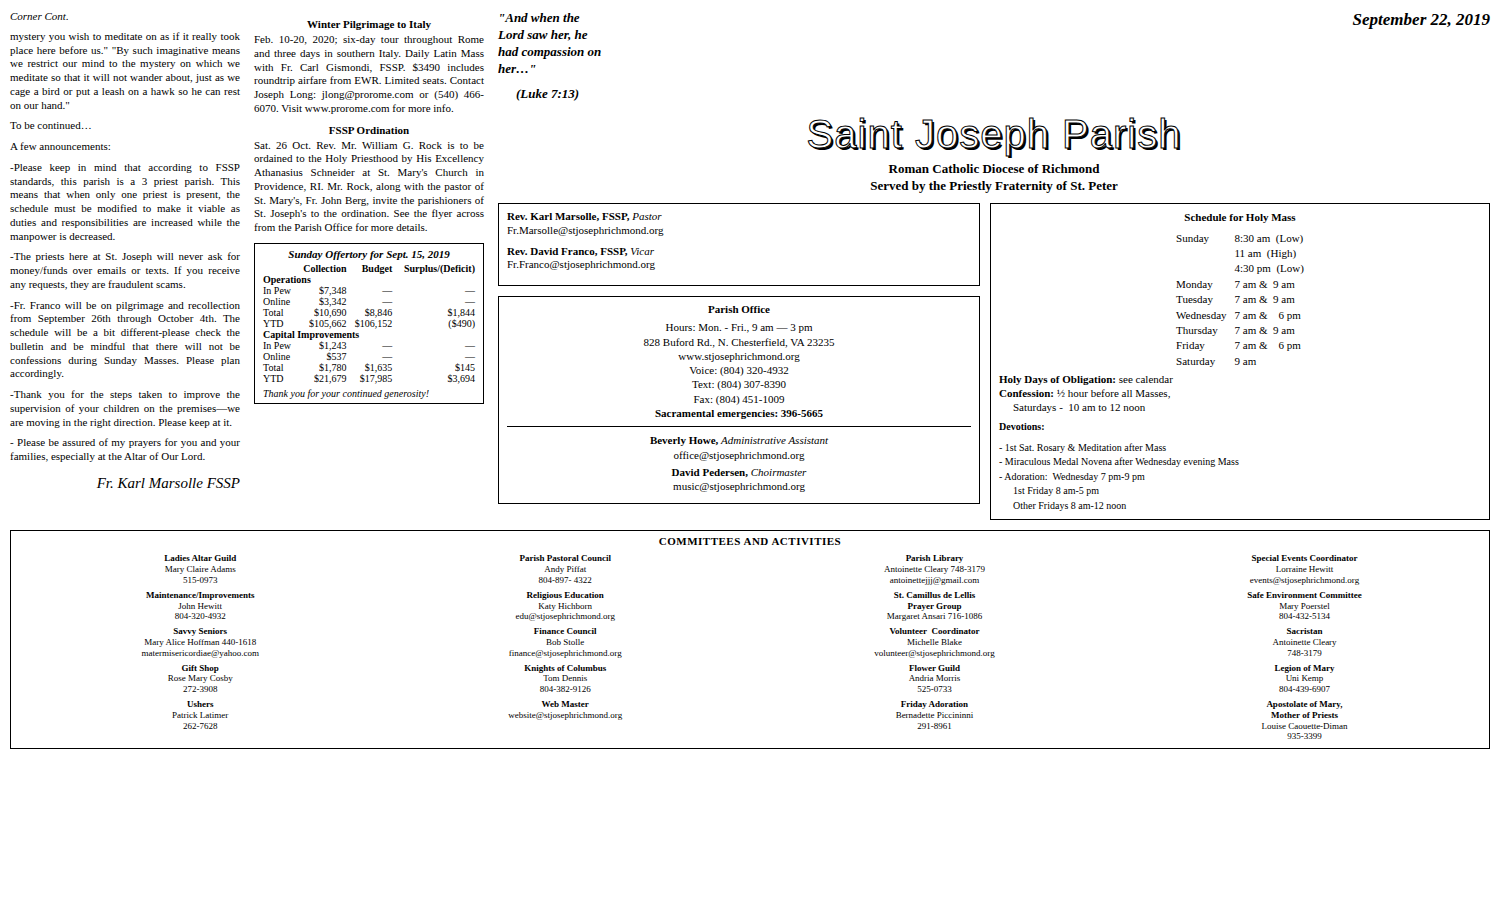Corner Cont.
mystery you wish to meditate on as if it really took place here before us." "By such imaginative means we restrict our mind to the mystery on which we meditate so that it will not wander about, just as we cage a bird or put a leash on a hawk so he can rest on our hand."
To be continued…
A few announcements:
-Please keep in mind that according to FSSP standards, this parish is a 3 priest parish. This means that when only one priest is present, the schedule must be modified to make it viable as duties and responsibilities are increased while the manpower is decreased.
-The priests here at St. Joseph will never ask for money/funds over emails or texts. If you receive any requests, they are fraudulent scams.
-Fr. Franco will be on pilgrimage and recollection from September 26th through October 4th. The schedule will be a bit different-please check the bulletin and be mindful that there will not be confessions during Sunday Masses. Please plan accordingly.
-Thank you for the steps taken to improve the supervision of your children on the premises—we are moving in the right direction. Please keep at it.
- Please be assured of my prayers for you and your families, especially at the Altar of Our Lord.
Fr. Karl Marsolle FSSP
Winter Pilgrimage to Italy
Feb. 10-20, 2020; six-day tour throughout Rome and three days in southern Italy. Daily Latin Mass with Fr. Carl Gismondi, FSSP. $3490 includes roundtrip airfare from EWR. Limited seats. Contact Joseph Long: jlong@prorome.com or (540) 466-6070. Visit www.prorome.com for more info.
FSSP Ordination
Sat. 26 Oct. Rev. Mr. William G. Rock is to be ordained to the Holy Priesthood by His Excellency Athanasius Schneider at St. Mary's Church in Providence, RI. Mr. Rock, along with the pastor of St. Mary's, Fr. John Berg, invite the parishioners of St. Joseph's to the ordination. See the flyer across from the Parish Office for more details.
Sunday Offertory for Sept. 15, 2019
| | Collection | Budget | Surplus/(Deficit) |
| --- | --- | --- | --- |
| Operations |
| In Pew | $7,348 | — | — |
| Online | $3,342 | — | — |
| Total | $10,690 | $8,846 | $1,844 |
| YTD | $105,662 | $106,152 | ($490) |
| Capital Improvements |
| In Pew | $1,243 | — | — |
| Online | $537 | — | — |
| Total | $1,780 | $1,635 | $145 |
| YTD | $21,679 | $17,985 | $3,694 |
| Thank you for your continued generosity! |
"And when the
Lord saw her, he
had compassion on
her…" (Luke 7:13)
September 22, 2019
Saint Joseph Parish
Roman Catholic Diocese of Richmond
Served by the Priestly Fraternity of St. Peter
Rev. Karl Marsolle, FSSP, Pastor
Fr.Marsolle@stjosephrichmond.org
Rev. David Franco, FSSP, Vicar
Fr.Franco@stjosephrichmond.org
Parish Office
Hours: Mon. - Fri., 9 am — 3 pm
828 Buford Rd., N. Chesterfield, VA 23235
www.stjosephrichmond.org
Voice: (804) 320-4932
Text: (804) 307-8390
Fax: (804) 451-1009
Sacramental emergencies: 396-5665
Beverly Howe, Administrative Assistant
office@stjosephrichmond.org
David Pedersen, Choirmaster
music@stjosephrichmond.org
Schedule for Holy Mass
| Sunday | 8:30 am (Low) |
| | 11 am (High) |
| | 4:30 pm (Low) |
| Monday | 7 am & 9 am |
| Tuesday | 7 am & 9 am |
| Wednesday | 7 am & 6 pm |
| Thursday | 7 am & 9 am |
| Friday | 7 am & 6 pm |
| Saturday | 9 am |
Holy Days of Obligation: see calendar
Confession: ½ hour before all Masses,
Saturdays - 10 am to 12 noon
Devotions:
- 1st Sat. Rosary & Meditation after Mass
- Miraculous Medal Novena after Wednesday evening Mass
- Adoration: Wednesday 7 pm-9 pm
1st Friday 8 am-5 pm
Other Fridays 8 am-12 noon
COMMITTEES AND ACTIVITIES
| Ladies Altar Guild Mary Claire Adams 515-0973 | Parish Pastoral Council Andy Piffat 804-897- 4322 | Parish Library Antoinette Cleary 748-3179 antoinettejjj@gmail.com | Special Events Coordinator Lorraine Hewitt events@stjosephrichmond.org |
| Maintenance/Improvements John Hewitt 804-320-4932 | Religious Education Katy Hichborn edu@stjosephrichmond.org | St. Camillus de Lellis Prayer Group Margaret Ansari 716-1086 | Safe Environment Committee Mary Poerstel 804-432-5134 |
| Savvy Seniors Mary Alice Hoffman 440-1618 matermisericordiae@yahoo.com | Finance Council Bob Stolle finance@stjosephrichmond.org | Volunteer Coordinator Michelle Blake volunteer@stjosephrichmond.org | Sacristan Antoinette Cleary 748-3179 |
| Gift Shop Rose Mary Cosby 272-3908 | Knights of Columbus Tom Dennis 804-382-9126 | Flower Guild Andria Morris 525-0733 | Legion of Mary Uni Kemp 804-439-6907 |
| Ushers Patrick Latimer 262-7628 | Web Master website@stjosephrichmond.org | Friday Adoration Bernadette Piccininni 291-8961 | Apostolate of Mary, Mother of Priests Louise Caouette-Diman 935-3399 |